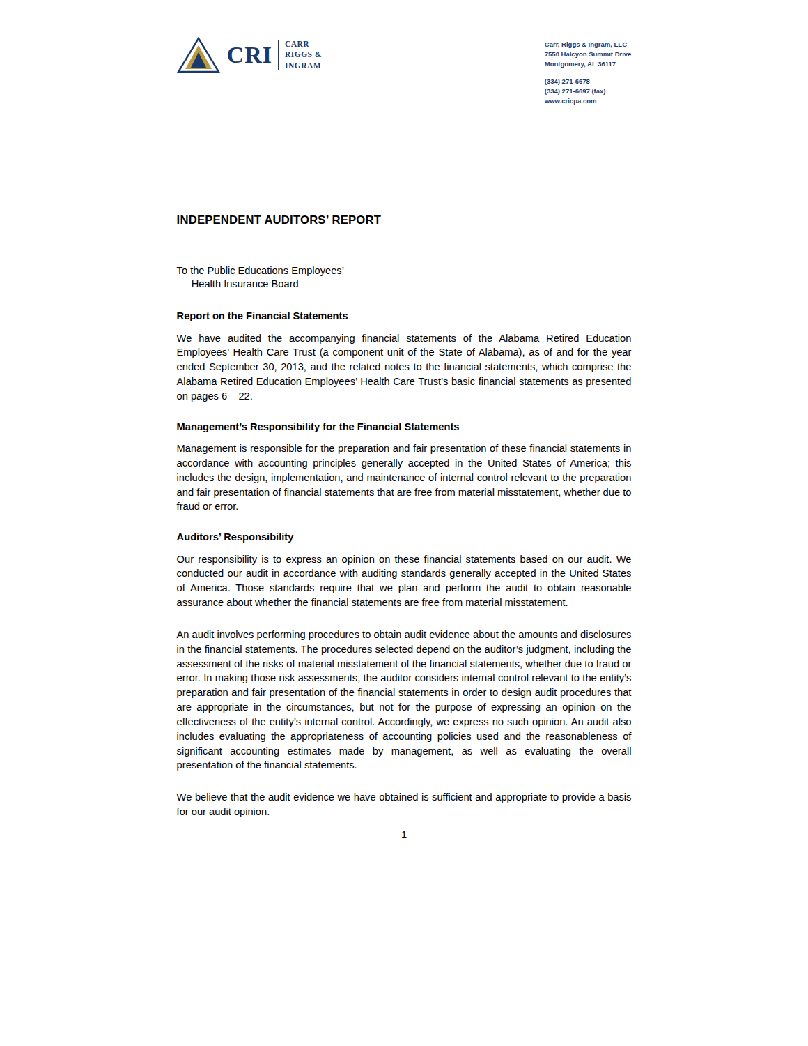CRI
CARR
RIGGS &
INGRAM
Carr, Riggs & Ingram, LLC
7550 Halcyon Summit Drive
Montgomery, AL 36117
(334) 271-6678
(334) 271-6697 (fax)
www.cricpa.com
INDEPENDENT AUDITORS’ REPORT
To the Public Educations Employees’
Health Insurance Board
Report on the Financial Statements
We have audited the accompanying financial statements of the Alabama Retired Education Employees’ Health Care Trust (a component unit of the State of Alabama), as of and for the year ended September 30, 2013, and the related notes to the financial statements, which comprise the Alabama Retired Education Employees’ Health Care Trust’s basic financial statements as presented on pages 6 – 22.
Management’s Responsibility for the Financial Statements
Management is responsible for the preparation and fair presentation of these financial statements in accordance with accounting principles generally accepted in the United States of America; this includes the design, implementation, and maintenance of internal control relevant to the preparation and fair presentation of financial statements that are free from material misstatement, whether due to fraud or error.
Auditors’ Responsibility
Our responsibility is to express an opinion on these financial statements based on our audit. We conducted our audit in accordance with auditing standards generally accepted in the United States of America. Those standards require that we plan and perform the audit to obtain reasonable assurance about whether the financial statements are free from material misstatement.
An audit involves performing procedures to obtain audit evidence about the amounts and disclosures in the financial statements. The procedures selected depend on the auditor’s judgment, including the assessment of the risks of material misstatement of the financial statements, whether due to fraud or error. In making those risk assessments, the auditor considers internal control relevant to the entity’s preparation and fair presentation of the financial statements in order to design audit procedures that are appropriate in the circumstances, but not for the purpose of expressing an opinion on the effectiveness of the entity’s internal control. Accordingly, we express no such opinion. An audit also includes evaluating the appropriateness of accounting policies used and the reasonableness of significant accounting estimates made by management, as well as evaluating the overall presentation of the financial statements.
We believe that the audit evidence we have obtained is sufficient and appropriate to provide a basis for our audit opinion.
1